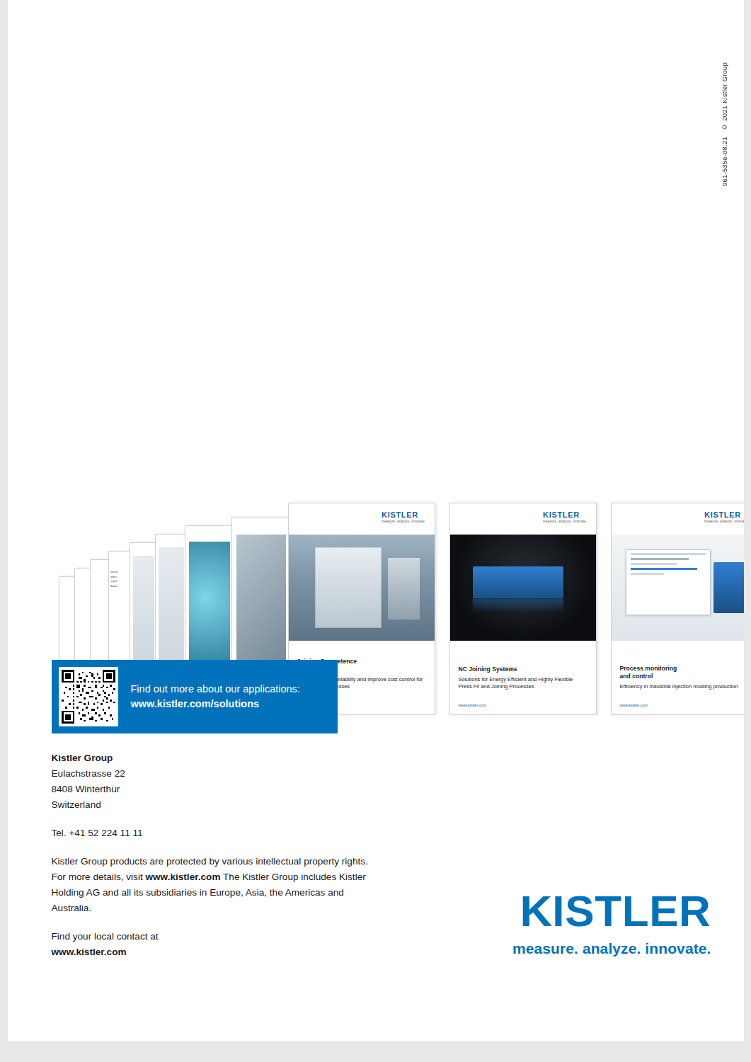961-535e-08.21 © 2021 Kistler Group
Incre
effici
cavit
base
KISTLERmeasure. analyze. innovate.
Joining Competence
Center (JCC) Plan with future reliability and improve cost control for your joining processes
www.kistler.com
KISTLERmeasure. analyze. innovate.
NC Joining Systems Solutions for Energy Efficient and Highly Flexible Press Fit and Joining Processes
www.kistler.com
KISTLERmeasure. analyze. innovate.
Process monitoring
and control Efficiency in industrial injection molding production
www.kistler.com
Find out more about our applications:
www.kistler.com/solutions
Kistler Group
Eulachstrasse 22
8408 Winterthur
Switzerland
Tel. +41 52 224 11 11
Kistler Group products are protected by various intellectual property rights. For more details, visit www.kistler.com The Kistler Group includes Kistler Holding AG and all its subsidiaries in Europe, Asia, the Americas and Australia.
Find your local contact at
www.kistler.com
KISTLER
measure. analyze. innovate.